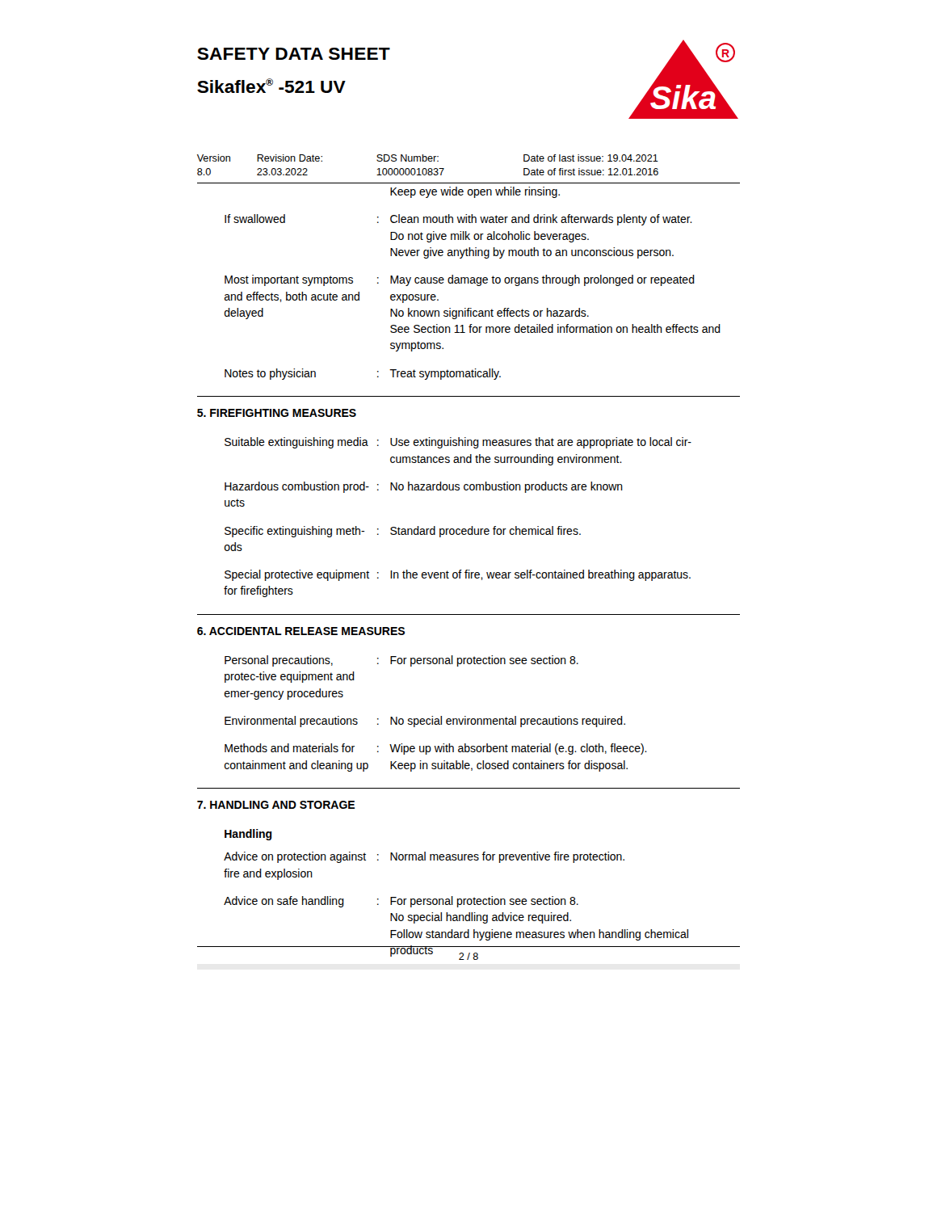SAFETY DATA SHEET
Sikaflex® -521 UV
Sika R
Version
8.0
Revision Date:
23.03.2022
SDS Number:
100000010837
Date of last issue: 19.04.2021
Date of first issue: 12.01.2016
Keep eye wide open while rinsing.
If swallowed
:
Clean mouth with water and drink afterwards plenty of water.
Do not give milk or alcoholic beverages.
Never give anything by mouth to an unconscious person.
Most important symptoms and effects, both acute and delayed
:
May cause damage to organs through prolonged or repeated exposure.
No known significant effects or hazards.
See Section 11 for more detailed information on health effects and symptoms.
Notes to physician
:
Treat symptomatically.
5. FIREFIGHTING MEASURES
Suitable extinguishing media
:
Use extinguishing measures that are appropriate to local cir-cumstances and the surrounding environment.
Hazardous combustion prod-ucts
:
No hazardous combustion products are known
Specific extinguishing meth-ods
:
Standard procedure for chemical fires.
Special protective equipment for firefighters
:
In the event of fire, wear self-contained breathing apparatus.
6. ACCIDENTAL RELEASE MEASURES
Personal precautions, protec-tive equipment and emer-gency procedures
:
For personal protection see section 8.
Environmental precautions
:
No special environmental precautions required.
Methods and materials for containment and cleaning up
:
Wipe up with absorbent material (e.g. cloth, fleece).
Keep in suitable, closed containers for disposal.
7. HANDLING AND STORAGE
Handling
Advice on protection against fire and explosion
:
Normal measures for preventive fire protection.
Advice on safe handling
:
For personal protection see section 8.
No special handling advice required.
Follow standard hygiene measures when handling chemical products
2 / 8